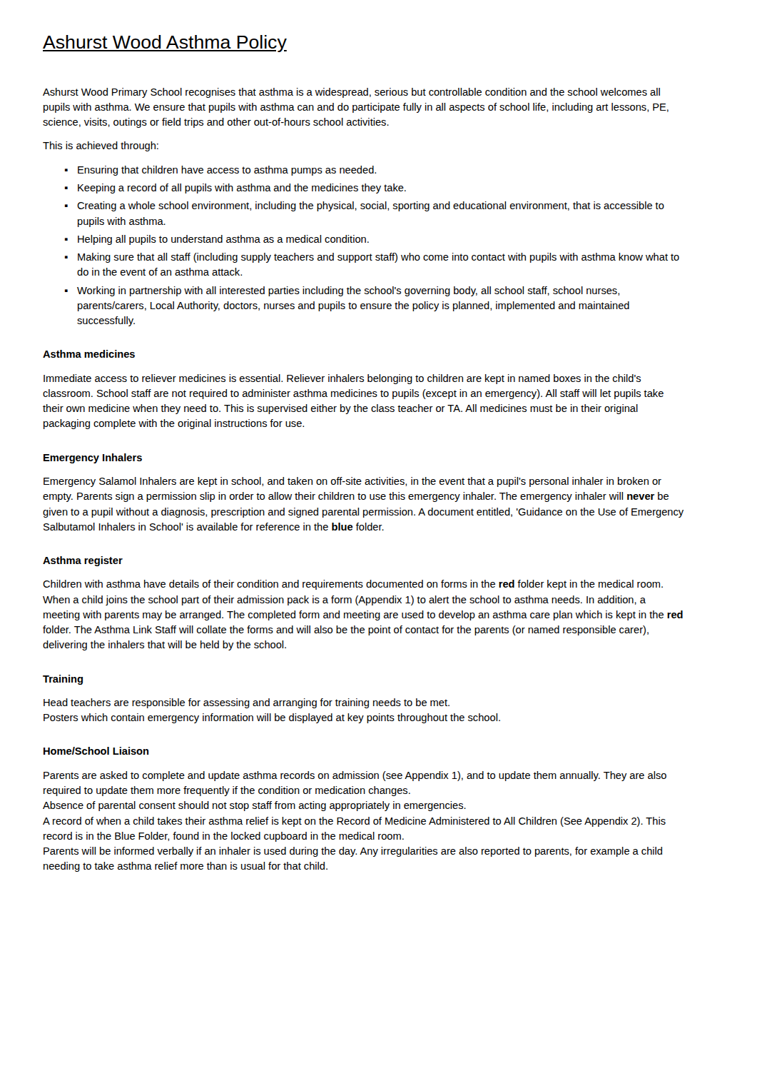Ashurst Wood Asthma Policy
Ashurst Wood Primary School recognises that asthma is a widespread, serious but controllable condition and the school welcomes all pupils with asthma. We ensure that pupils with asthma can and do participate fully in all aspects of school life, including art lessons, PE, science, visits, outings or field trips and other out-of-hours school activities.
This is achieved through:
Ensuring that children have access to asthma pumps as needed.
Keeping a record of all pupils with asthma and the medicines they take.
Creating a whole school environment, including the physical, social, sporting and educational environment, that is accessible to pupils with asthma.
Helping all pupils to understand asthma as a medical condition.
Making sure that all staff (including supply teachers and support staff) who come into contact with pupils with asthma know what to do in the event of an asthma attack.
Working in partnership with all interested parties including the school's governing body, all school staff, school nurses, parents/carers, Local Authority, doctors, nurses and pupils to ensure the policy is planned, implemented and maintained successfully.
Asthma medicines
Immediate access to reliever medicines is essential. Reliever inhalers belonging to children are kept in named boxes in the child's classroom. School staff are not required to administer asthma medicines to pupils (except in an emergency). All staff will let pupils take their own medicine when they need to. This is supervised either by the class teacher or TA. All medicines must be in their original packaging complete with the original instructions for use.
Emergency Inhalers
Emergency Salamol Inhalers are kept in school, and taken on off-site activities, in the event that a pupil's personal inhaler in broken or empty. Parents sign a permission slip in order to allow their children to use this emergency inhaler. The emergency inhaler will never be given to a pupil without a diagnosis, prescription and signed parental permission. A document entitled, 'Guidance on the Use of Emergency Salbutamol Inhalers in School' is available for reference in the blue folder.
Asthma register
Children with asthma have details of their condition and requirements documented on forms in the red folder kept in the medical room. When a child joins the school part of their admission pack is a form (Appendix 1) to alert the school to asthma needs. In addition, a meeting with parents may be arranged. The completed form and meeting are used to develop an asthma care plan which is kept in the red folder. The Asthma Link Staff will collate the forms and will also be the point of contact for the parents (or named responsible carer), delivering the inhalers that will be held by the school.
Training
Head teachers are responsible for assessing and arranging for training needs to be met.
Posters which contain emergency information will be displayed at key points throughout the school.
Home/School Liaison
Parents are asked to complete and update asthma records on admission (see Appendix 1), and to update them annually. They are also required to update them more frequently if the condition or medication changes.
Absence of parental consent should not stop staff from acting appropriately in emergencies.
A record of when a child takes their asthma relief is kept on the Record of Medicine Administered to All Children (See Appendix 2). This record is in the Blue Folder, found in the locked cupboard in the medical room.
Parents will be informed verbally if an inhaler is used during the day. Any irregularities are also reported to parents, for example a child needing to take asthma relief more than is usual for that child.